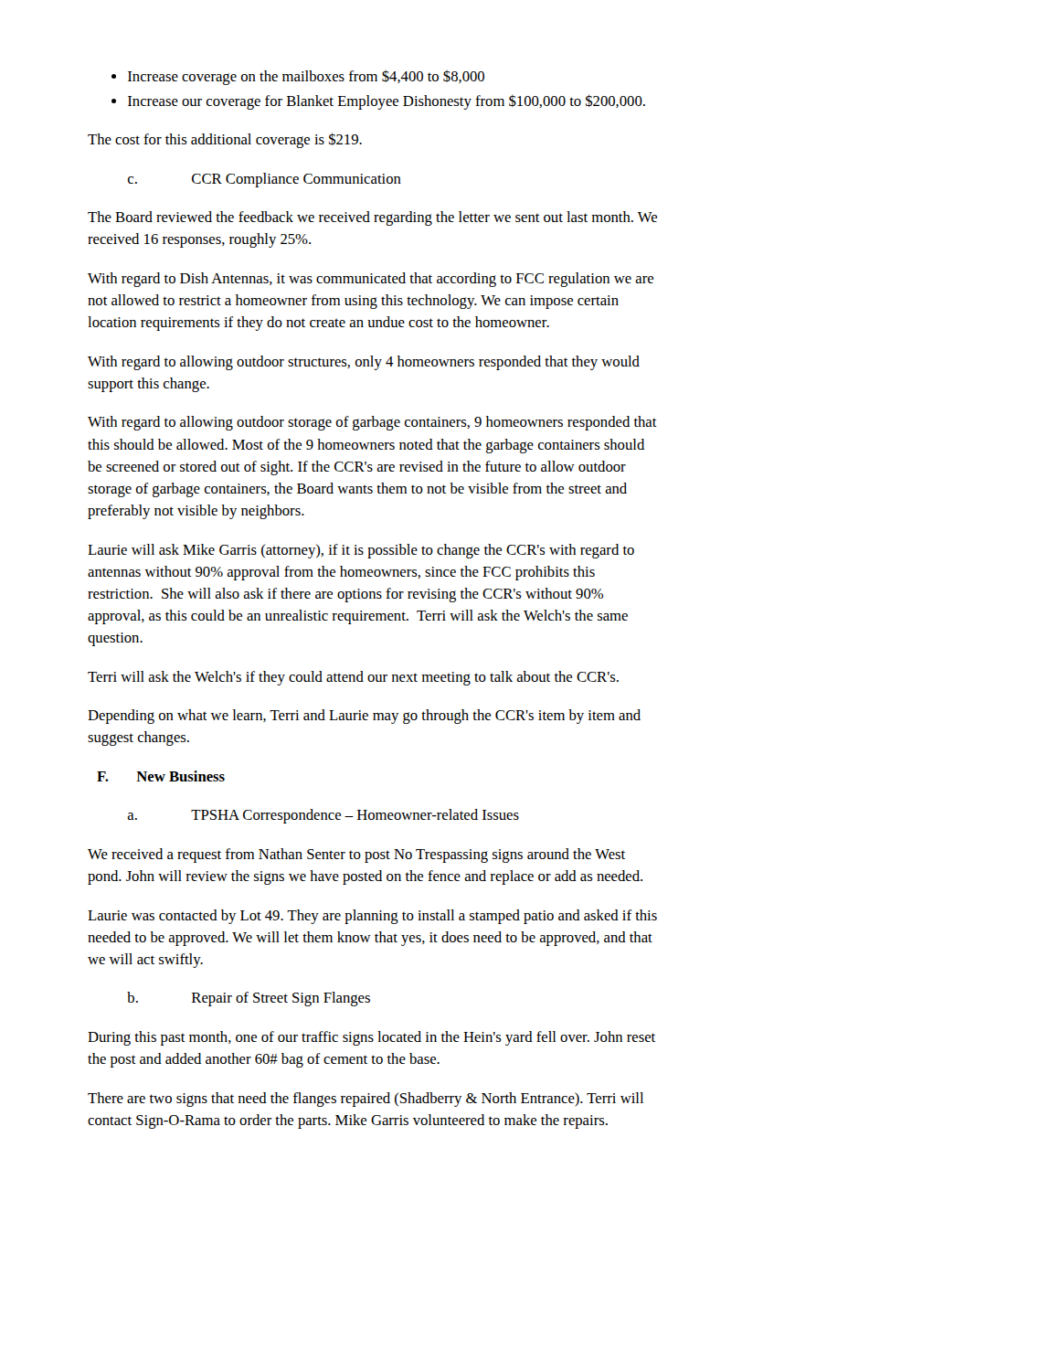Increase coverage on the mailboxes from $4,400 to $8,000
Increase our coverage for Blanket Employee Dishonesty from $100,000 to $200,000.
The cost for this additional coverage is $219.
c. CCR Compliance Communication
The Board reviewed the feedback we received regarding the letter we sent out last month. We received 16 responses, roughly 25%.
With regard to Dish Antennas, it was communicated that according to FCC regulation we are not allowed to restrict a homeowner from using this technology. We can impose certain location requirements if they do not create an undue cost to the homeowner.
With regard to allowing outdoor structures, only 4 homeowners responded that they would support this change.
With regard to allowing outdoor storage of garbage containers, 9 homeowners responded that this should be allowed. Most of the 9 homeowners noted that the garbage containers should be screened or stored out of sight. If the CCR's are revised in the future to allow outdoor storage of garbage containers, the Board wants them to not be visible from the street and preferably not visible by neighbors.
Laurie will ask Mike Garris (attorney), if it is possible to change the CCR's with regard to antennas without 90% approval from the homeowners, since the FCC prohibits this restriction. She will also ask if there are options for revising the CCR's without 90% approval, as this could be an unrealistic requirement. Terri will ask the Welch's the same question.
Terri will ask the Welch's if they could attend our next meeting to talk about the CCR's.
Depending on what we learn, Terri and Laurie may go through the CCR's item by item and suggest changes.
F. New Business
a. TPSHA Correspondence – Homeowner-related Issues
We received a request from Nathan Senter to post No Trespassing signs around the West pond. John will review the signs we have posted on the fence and replace or add as needed.
Laurie was contacted by Lot 49. They are planning to install a stamped patio and asked if this needed to be approved. We will let them know that yes, it does need to be approved, and that we will act swiftly.
b. Repair of Street Sign Flanges
During this past month, one of our traffic signs located in the Hein's yard fell over. John reset the post and added another 60# bag of cement to the base.
There are two signs that need the flanges repaired (Shadberry & North Entrance). Terri will contact Sign-O-Rama to order the parts. Mike Garris volunteered to make the repairs.